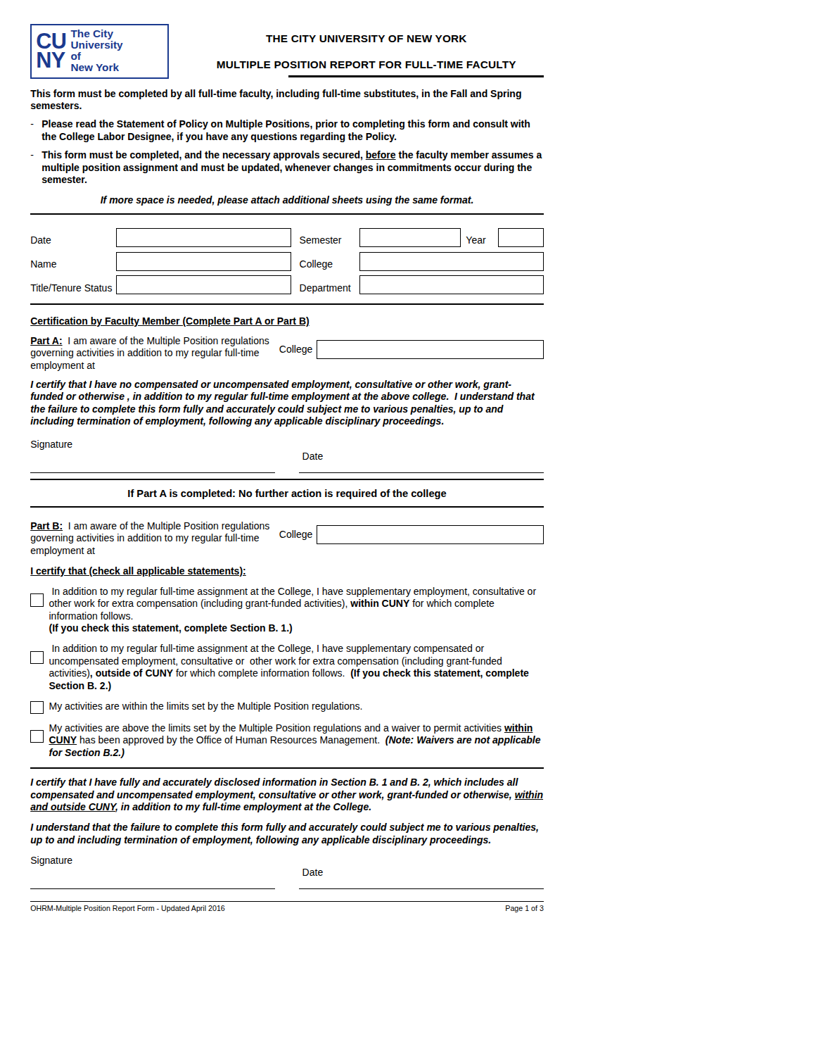CU
NY
The City
University
of
New York
THE CITY UNIVERSITY OF NEW YORK
MULTIPLE POSITION REPORT FOR FULL-TIME FACULTY
This form must be completed by all full-time faculty, including full-time substitutes, in the Fall and Spring semesters.
-
Please read the Statement of Policy on Multiple Positions, prior to completing this form and consult with the College Labor Designee, if you have any questions regarding the Policy.
-
This form must be completed, and the necessary approvals secured, before the faculty member assumes a multiple position assignment and must be updated, whenever changes in commitments occur during the semester.
If more space is needed, please attach additional sheets using the same format.
| Date | | | Semester | | | Year | |
| Name | | | College | |
| Title/Tenure Status | | | Department | |
Certification by Faculty Member (Complete Part A or Part B)
Part A: I am aware of the Multiple Position regulations governing activities in addition to my regular full-time employment at
College
I certify that I have no compensated or uncompensated employment, consultative or other work, grant-funded or otherwise , in addition to my regular full-time employment at the above college. I understand that the failure to complete this form fully and accurately could subject me to various penalties, up to and including termination of employment, following any applicable disciplinary proceedings.
Signature
Date
If Part A is completed: No further action is required of the college
Part B: I am aware of the Multiple Position regulations governing activities in addition to my regular full-time employment at
College
I certify that (check all applicable statements):
In addition to my regular full-time assignment at the College, I have supplementary employment, consultative or other work for extra compensation (including grant-funded activities), within CUNY for which complete information follows.
(If you check this statement, complete Section B. 1.)
In addition to my regular full-time assignment at the College, I have supplementary compensated or uncompensated employment, consultative or other work for extra compensation (including grant-funded activities), outside of CUNY for which complete information follows. (If you check this statement, complete Section B. 2.)
My activities are within the limits set by the Multiple Position regulations.
My activities are above the limits set by the Multiple Position regulations and a waiver to permit activities within CUNY has been approved by the Office of Human Resources Management. (Note: Waivers are not applicable for Section B.2.)
I certify that I have fully and accurately disclosed information in Section B. 1 and B. 2, which includes all compensated and uncompensated employment, consultative or other work, grant-funded or otherwise, within and outside CUNY, in addition to my full-time employment at the College.
I understand that the failure to complete this form fully and accurately could subject me to various penalties, up to and including termination of employment, following any applicable disciplinary proceedings.
Signature
Date
OHRM-Multiple Position Report Form - Updated April 2016
Page 1 of 3